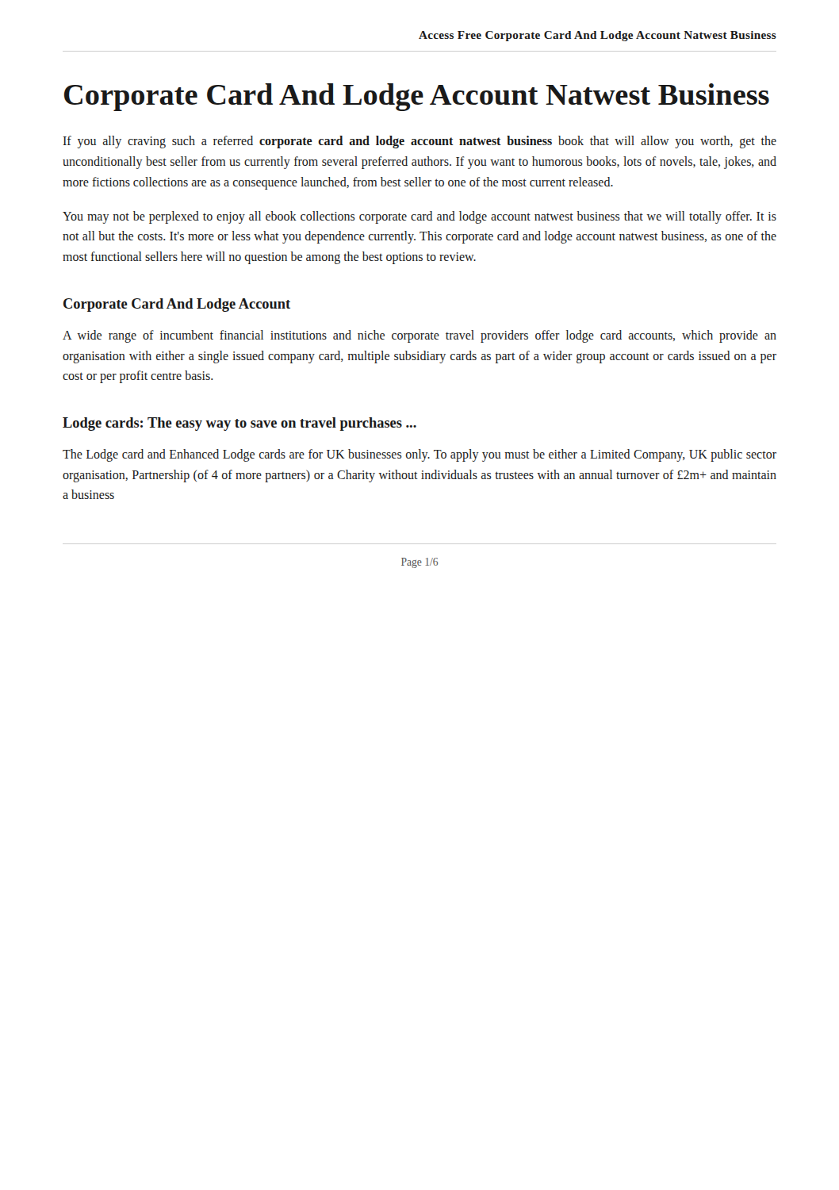Access Free Corporate Card And Lodge Account Natwest Business
Corporate Card And Lodge Account Natwest Business
If you ally craving such a referred corporate card and lodge account natwest business book that will allow you worth, get the unconditionally best seller from us currently from several preferred authors. If you want to humorous books, lots of novels, tale, jokes, and more fictions collections are as a consequence launched, from best seller to one of the most current released.
You may not be perplexed to enjoy all ebook collections corporate card and lodge account natwest business that we will totally offer. It is not all but the costs. It's more or less what you dependence currently. This corporate card and lodge account natwest business, as one of the most functional sellers here will no question be among the best options to review.
Corporate Card And Lodge Account
A wide range of incumbent financial institutions and niche corporate travel providers offer lodge card accounts, which provide an organisation with either a single issued company card, multiple subsidiary cards as part of a wider group account or cards issued on a per cost or per profit centre basis.
Lodge cards: The easy way to save on travel purchases ...
The Lodge card and Enhanced Lodge cards are for UK businesses only. To apply you must be either a Limited Company, UK public sector organisation, Partnership (of 4 of more partners) or a Charity without individuals as trustees with an annual turnover of £2m+ and maintain a business
Page 1/6